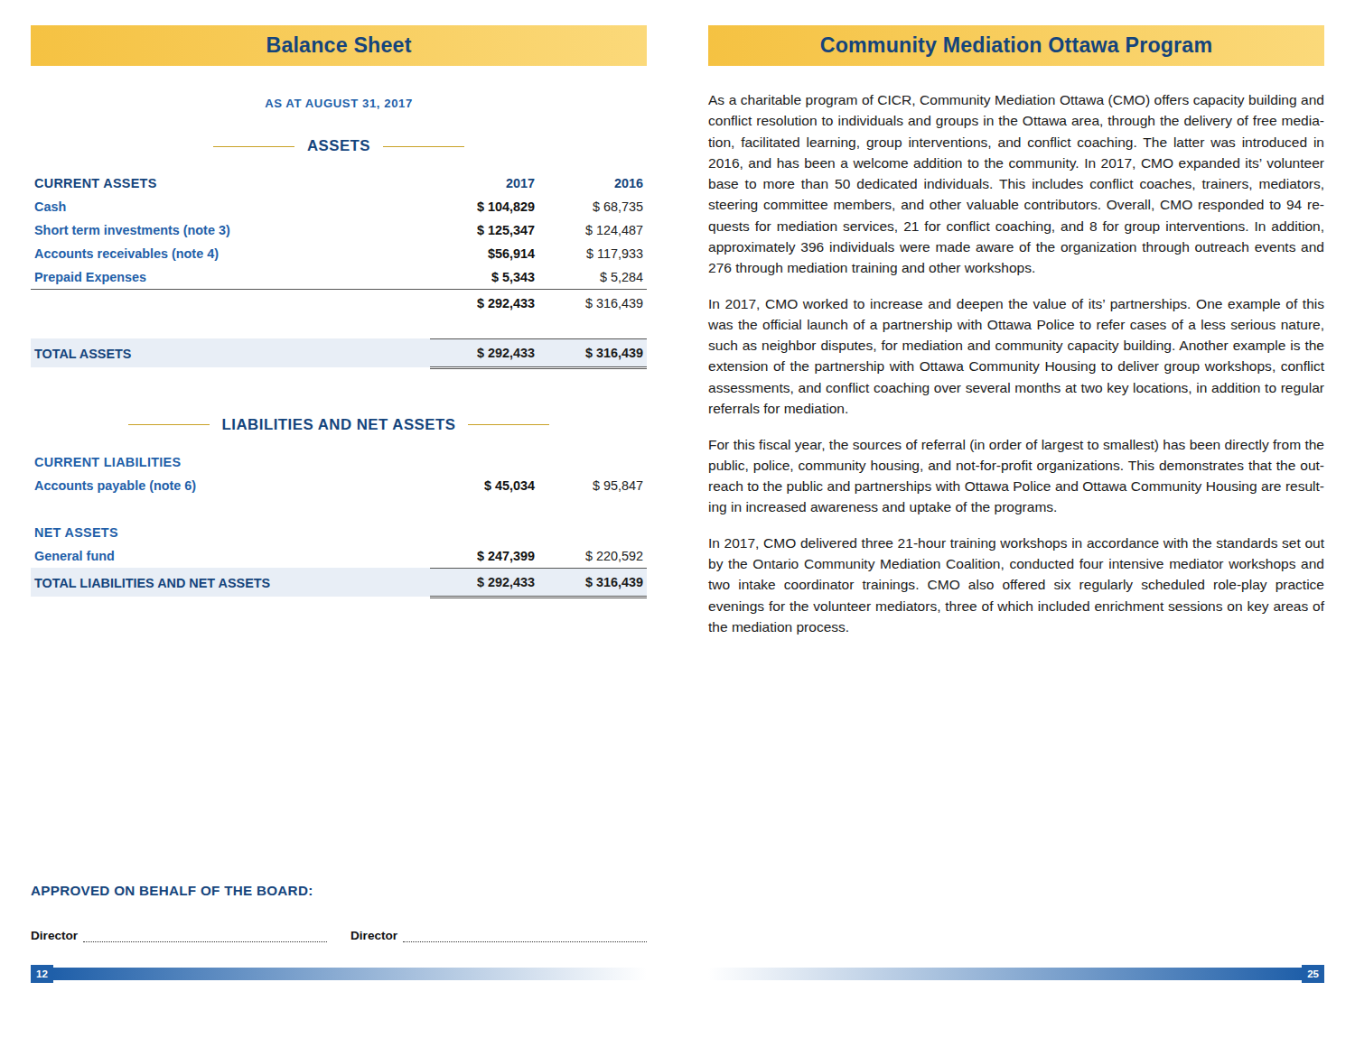Balance Sheet
AS AT AUGUST 31, 2017
ASSETS
| CURRENT ASSETS | 2017 | 2016 |
| --- | --- | --- |
| Cash | $ 104,829 | $ 68,735 |
| Short term investments (note 3) | $ 125,347 | $ 124,487 |
| Accounts receivables (note 4) | $56,914 | $ 117,933 |
| Prepaid Expenses | $ 5,343 | $ 5,284 |
| | $ 292,433 | $ 316,439 |
| TOTAL ASSETS | $ 292,433 | $ 316,439 |
LIABILITIES AND NET ASSETS
| CURRENT LIABILITIES | | |
| Accounts payable (note 6) | $ 45,034 | $ 95,847 |
| NET ASSETS | | |
| General fund | $ 247,399 | $ 220,592 |
| TOTAL LIABILITIES AND NET ASSETS | $ 292,433 | $ 316,439 |
APPROVED ON BEHALF OF THE BOARD:
Director
Director
12
Community Mediation Ottawa Program
As a charitable program of CICR, Community Mediation Ottawa (CMO) offers capacity building and conflict resolution to individuals and groups in the Ottawa area, through the delivery of free mediation, facilitated learning, group interventions, and conflict coaching. The latter was introduced in 2016, and has been a welcome addition to the community. In 2017, CMO expanded its’ volunteer base to more than 50 dedicated individuals. This includes conflict coaches, trainers, mediators, steering committee members, and other valuable contributors. Overall, CMO responded to 94 requests for mediation services, 21 for conflict coaching, and 8 for group interventions. In addition, approximately 396 individuals were made aware of the organization through outreach events and 276 through mediation training and other workshops.
In 2017, CMO worked to increase and deepen the value of its’ partnerships. One example of this was the official launch of a partnership with Ottawa Police to refer cases of a less serious nature, such as neighbor disputes, for mediation and community capacity building. Another example is the extension of the partnership with Ottawa Community Housing to deliver group workshops, conflict assessments, and conflict coaching over several months at two key locations, in addition to regular referrals for mediation.
For this fiscal year, the sources of referral (in order of largest to smallest) has been directly from the public, police, community housing, and not-for-profit organizations. This demonstrates that the outreach to the public and partnerships with Ottawa Police and Ottawa Community Housing are resulting in increased awareness and uptake of the programs.
In 2017, CMO delivered three 21-hour training workshops in accordance with the standards set out by the Ontario Community Mediation Coalition, conducted four intensive mediator workshops and two intake coordinator trainings. CMO also offered six regularly scheduled role-play practice evenings for the volunteer mediators, three of which included enrichment sessions on key areas of the mediation process.
25